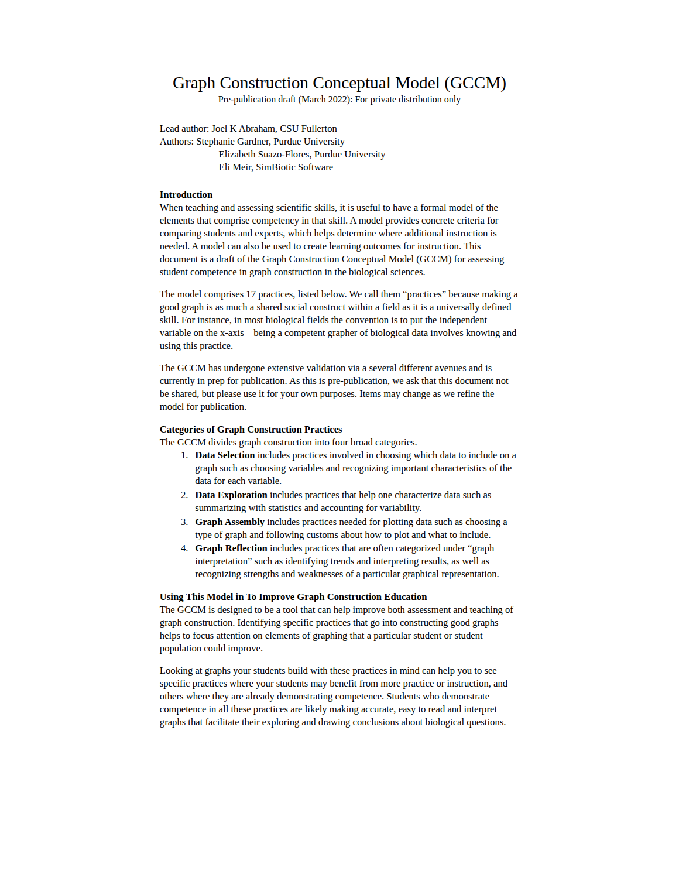Graph Construction Conceptual Model (GCCM)
Pre-publication draft (March 2022): For private distribution only
Lead author: Joel K Abraham, CSU Fullerton
Authors: Stephanie Gardner, Purdue University
Elizabeth Suazo-Flores, Purdue University
Eli Meir, SimBiotic Software
Introduction
When teaching and assessing scientific skills, it is useful to have a formal model of the elements that comprise competency in that skill. A model provides concrete criteria for comparing students and experts, which helps determine where additional instruction is needed. A model can also be used to create learning outcomes for instruction. This document is a draft of the Graph Construction Conceptual Model (GCCM) for assessing student competence in graph construction in the biological sciences.
The model comprises 17 practices, listed below. We call them “practices” because making a good graph is as much a shared social construct within a field as it is a universally defined skill. For instance, in most biological fields the convention is to put the independent variable on the x-axis – being a competent grapher of biological data involves knowing and using this practice.
The GCCM has undergone extensive validation via a several different avenues and is currently in prep for publication. As this is pre-publication, we ask that this document not be shared, but please use it for your own purposes. Items may change as we refine the model for publication.
Categories of Graph Construction Practices
The GCCM divides graph construction into four broad categories.
Data Selection includes practices involved in choosing which data to include on a graph such as choosing variables and recognizing important characteristics of the data for each variable.
Data Exploration includes practices that help one characterize data such as summarizing with statistics and accounting for variability.
Graph Assembly includes practices needed for plotting data such as choosing a type of graph and following customs about how to plot and what to include.
Graph Reflection includes practices that are often categorized under “graph interpretation” such as identifying trends and interpreting results, as well as recognizing strengths and weaknesses of a particular graphical representation.
Using This Model in To Improve Graph Construction Education
The GCCM is designed to be a tool that can help improve both assessment and teaching of graph construction. Identifying specific practices that go into constructing good graphs helps to focus attention on elements of graphing that a particular student or student population could improve.
Looking at graphs your students build with these practices in mind can help you to see specific practices where your students may benefit from more practice or instruction, and others where they are already demonstrating competence. Students who demonstrate competence in all these practices are likely making accurate, easy to read and interpret graphs that facilitate their exploring and drawing conclusions about biological questions.